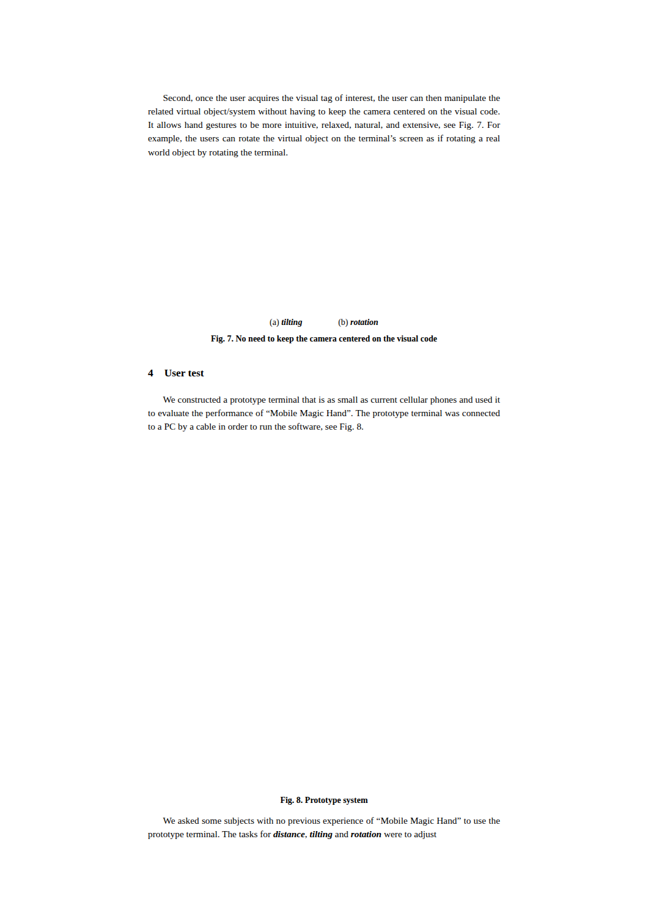Second, once the user acquires the visual tag of interest, the user can then manipulate the related virtual object/system without having to keep the camera centered on the visual code. It allows hand gestures to be more intuitive, relaxed, natural, and extensive, see Fig. 7. For example, the users can rotate the virtual object on the terminal’s screen as if rotating a real world object by rotating the terminal.
(a) tilting (b) rotation
Fig. 7. No need to keep the camera centered on the visual code
4 User test
We constructed a prototype terminal that is as small as current cellular phones and used it to evaluate the performance of “Mobile Magic Hand”. The prototype terminal was connected to a PC by a cable in order to run the software, see Fig. 8.
Fig. 8. Prototype system
We asked some subjects with no previous experience of “Mobile Magic Hand” to use the prototype terminal. The tasks for distance, tilting and rotation were to adjust